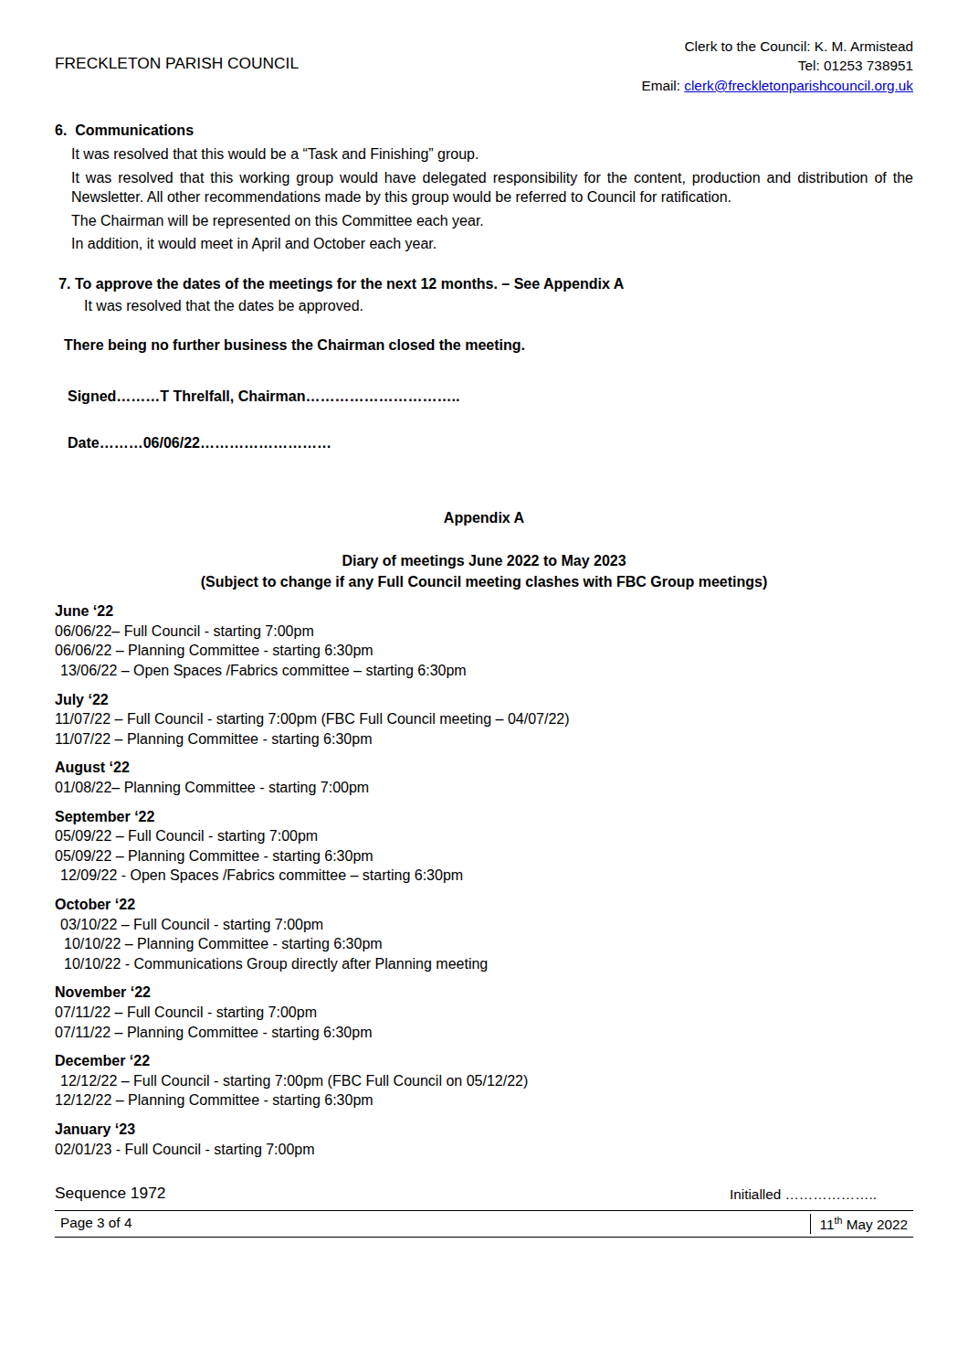FRECKLETON PARISH COUNCIL
Clerk to the Council: K. M. Armistead
Tel: 01253 738951
Email: clerk@freckletonparishcouncil.org.uk
6. Communications
It was resolved that this would be a “Task and Finishing” group.
It was resolved that this working group would have delegated responsibility for the content, production and distribution of the Newsletter. All other recommendations made by this group would be referred to Council for ratification.
The Chairman will be represented on this Committee each year.
In addition, it would meet in April and October each year.
To approve the dates of the meetings for the next 12 months. – See Appendix A It was resolved that the dates be approved.
There being no further business the Chairman closed the meeting.
Signed………T Threlfall, Chairman…………………………..
Date………06/06/22………………………
Appendix A
Diary of meetings June 2022 to May 2023
(Subject to change if any Full Council meeting clashes with FBC Group meetings)
June ‘22
06/06/22– Full Council - starting 7:00pm
06/06/22 – Planning Committee - starting 6:30pm
13/06/22 – Open Spaces /Fabrics committee – starting 6:30pm
July ‘22
11/07/22 – Full Council - starting 7:00pm (FBC Full Council meeting – 04/07/22)
11/07/22 – Planning Committee - starting 6:30pm
August ‘22
01/08/22– Planning Committee - starting 7:00pm
September ‘22
05/09/22 – Full Council - starting 7:00pm
05/09/22 – Planning Committee - starting 6:30pm
12/09/22 - Open Spaces /Fabrics committee – starting 6:30pm
October ‘22
03/10/22 – Full Council - starting 7:00pm
10/10/22 – Planning Committee - starting 6:30pm
10/10/22 - Communications Group directly after Planning meeting
November ‘22
07/11/22 – Full Council - starting 7:00pm
07/11/22 – Planning Committee - starting 6:30pm
December ‘22
12/12/22 – Full Council - starting 7:00pm (FBC Full Council on 05/12/22)
12/12/22 – Planning Committee - starting 6:30pm
January ‘23
02/01/23 - Full Council - starting 7:00pm
Sequence 1972
Initialled ………………..
Page 3 of 4
11th May 2022